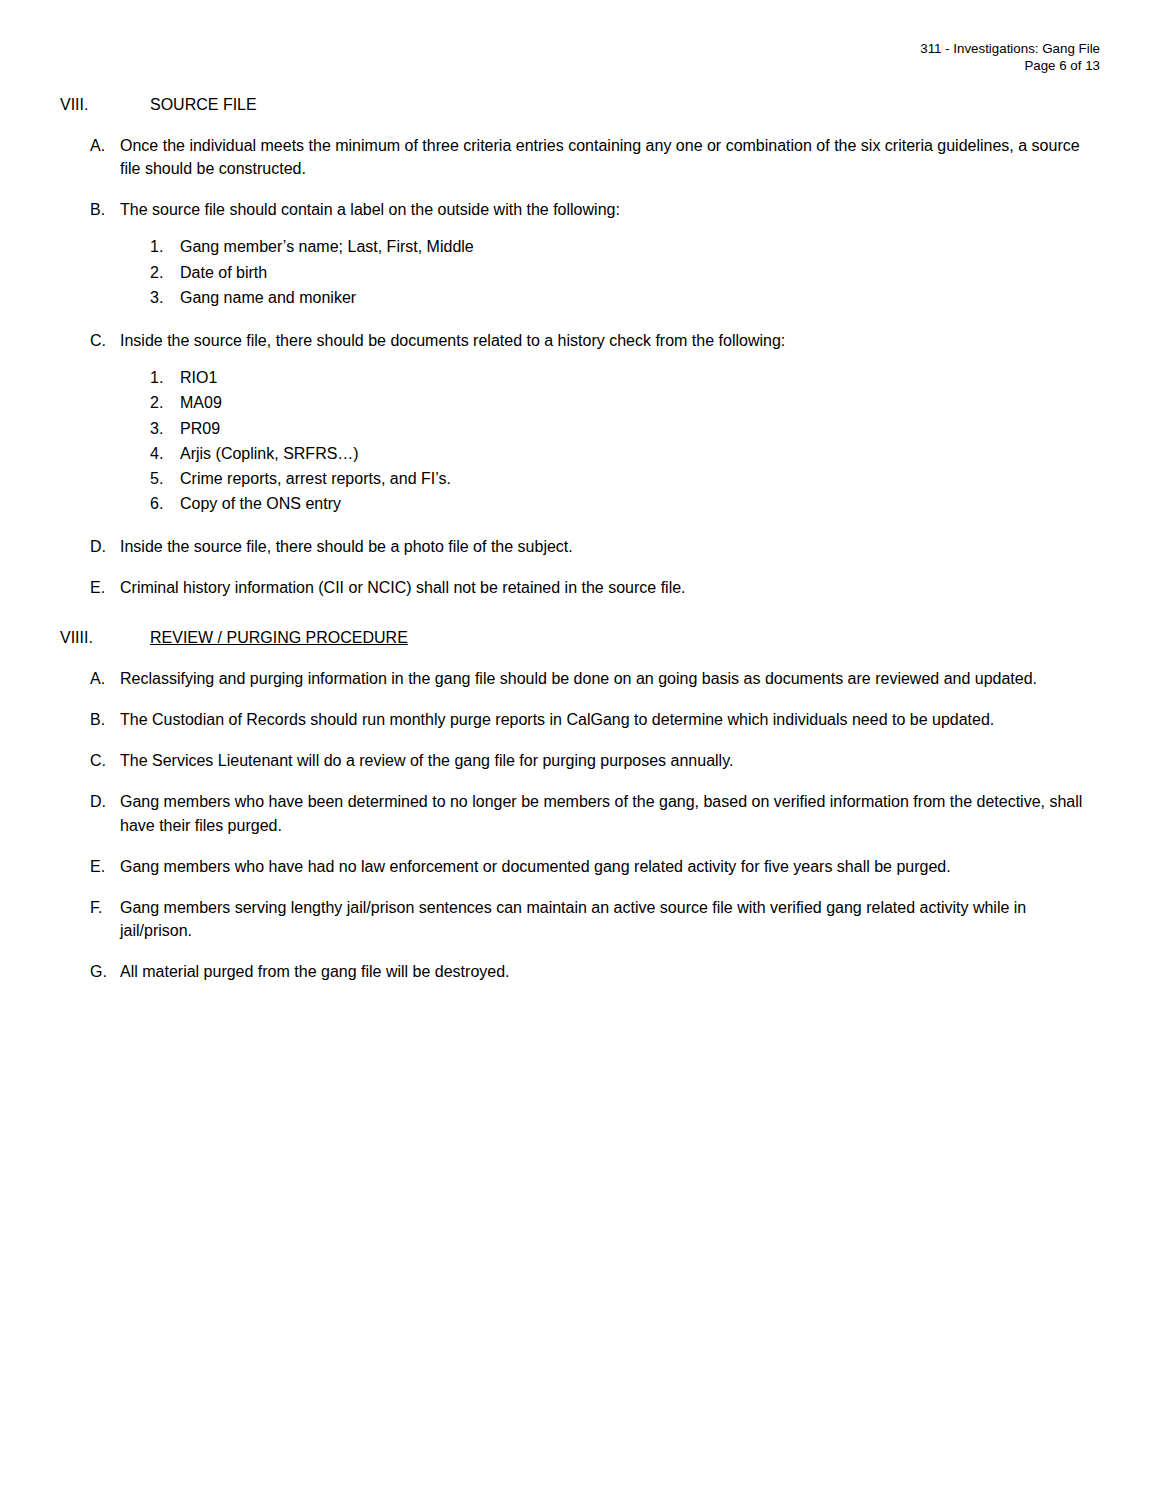311 - Investigations: Gang File
Page 6 of 13
VIII.
SOURCE FILE
A.
Once the individual meets the minimum of three criteria entries containing any one or combination of the six criteria guidelines, a source file should be constructed.
B.
The source file should contain a label on the outside with the following:
1.
Gang member’s name; Last, First, Middle
2.
Date of birth
3.
Gang name and moniker
C.
Inside the source file, there should be documents related to a history check from the following:
1.
RIO1
2.
MA09
3.
PR09
4.
Arjis (Coplink, SRFRS…)
5.
Crime reports, arrest reports, and FI’s.
6.
Copy of the ONS entry
D.
Inside the source file, there should be a photo file of the subject.
E.
Criminal history information (CII or NCIC) shall not be retained in the source file.
VIIII.
REVIEW / PURGING PROCEDURE
A.
Reclassifying and purging information in the gang file should be done on an going basis as documents are reviewed and updated.
B.
The Custodian of Records should run monthly purge reports in CalGang to determine which individuals need to be updated.
C.
The Services Lieutenant will do a review of the gang file for purging purposes annually.
D.
Gang members who have been determined to no longer be members of the gang, based on verified information from the detective, shall have their files purged.
E.
Gang members who have had no law enforcement or documented gang related activity for five years shall be purged.
F.
Gang members serving lengthy jail/prison sentences can maintain an active source file with verified gang related activity while in jail/prison.
G.
All material purged from the gang file will be destroyed.